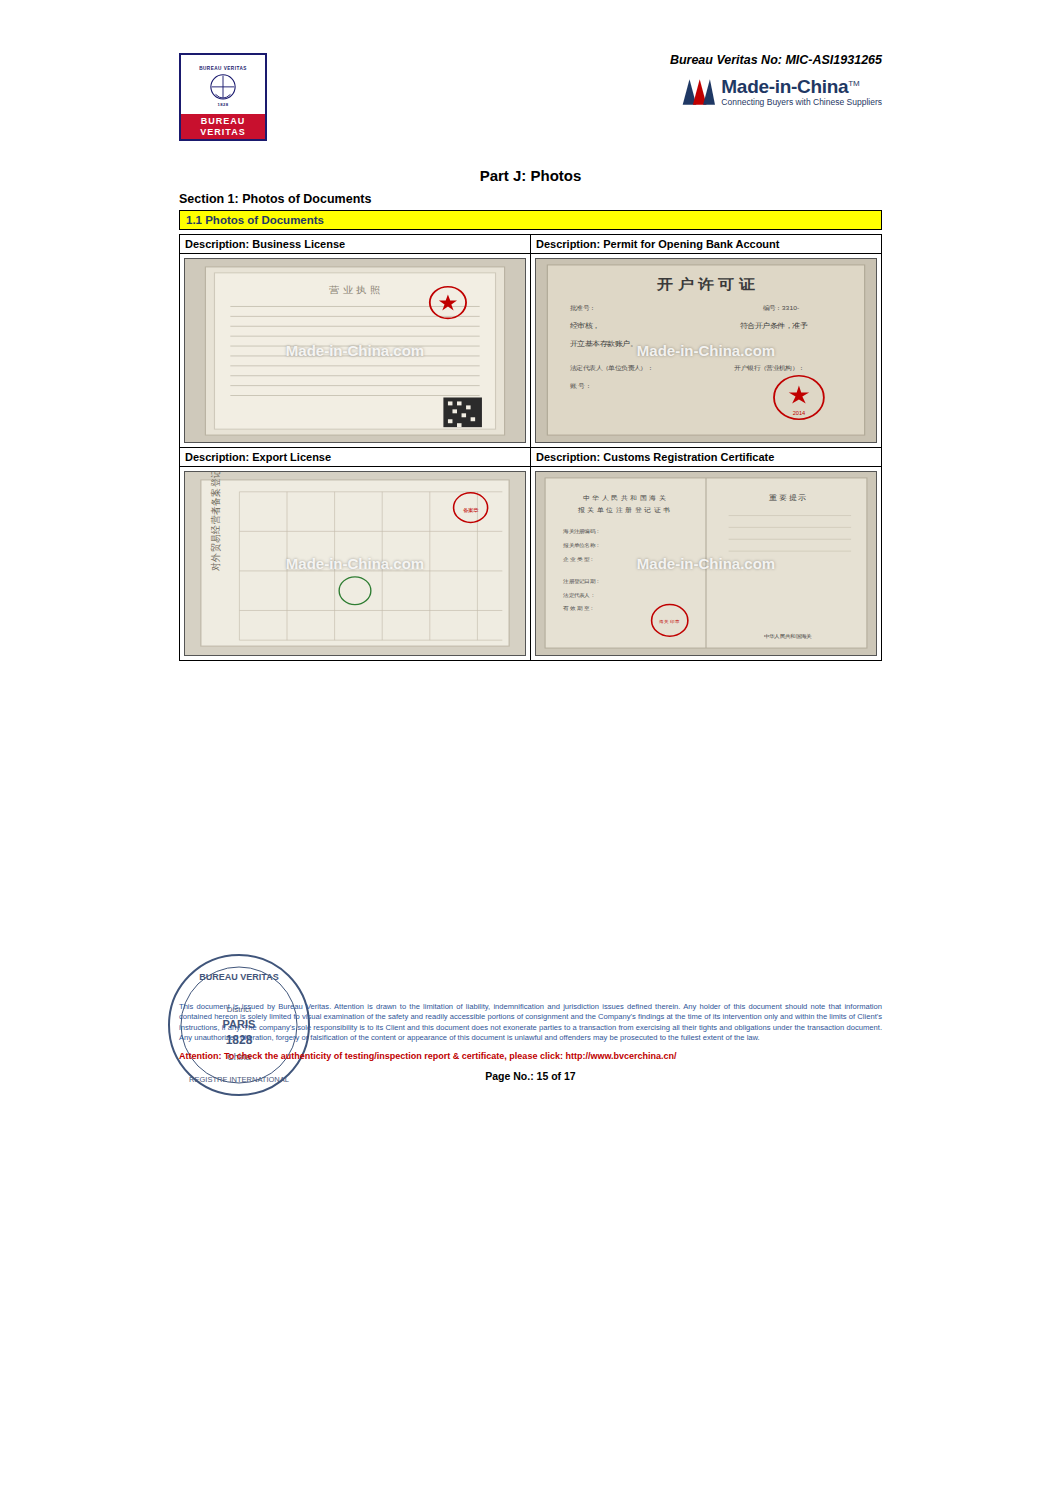BUREAU VERITAS 1828
BUREAU
VERITAS
Bureau Veritas No: MIC-ASI1931265
Made-in-ChinaTM
Connecting Buyers with Chinese Suppliers
Part J: Photos
Section 1: Photos of Documents
1.1 Photos of Documents
| Description: Business License 营 业 执 照 Made-in-China.com | Description: Permit for Opening Bank Account 开 户 许 可 证 批准号： 编号：3310- 经审核， 符合开户条件，准予 开立基本存款账户。 法定代表人（单位负责人）： 开户银行（营业机构）： 账 号： 2014 Made-in-China.com |
| Description: Export License 对外贸易经营者备案登记表 备案章 Made-in-China.com | Description: Customs Registration Certificate 中 华 人 民 共 和 国 海 关 报 关 单 位 注 册 登 记 证 书 海关注册编码： 报关单位名称： 企 业 类 型： 注册登记日期： 法定代表人： 有 效 期 至： 海关印章 重 要 提 示 中华人民共和国海关 Made-in-China.com |
BUREAU VERITAS District PARIS 1828 China REGISTRE INTERNATIONAL
This document is issued by Bureau Veritas. Attention is drawn to the limitation of liability, indemnification and jurisdiction issues defined therein. Any holder of this document should note that information contained hereon is solely limited to visual examination of the safety and readily accessible portions of consignment and the Company's findings at the time of its intervention only and within the limits of Client's instructions, if any. The company's sole responsibility is to its Client and this document does not exonerate parties to a transaction from exercising all their tights and obligations under the transaction document. Any unauthorized alteration, forgery or falsification of the content or appearance of this document is unlawful and offenders may be prosecuted to the fullest extent of the law.
Attention: To check the authenticity of testing/inspection report & certificate, please click: http://www.bvcerchina.cn/
Page No.: 15 of 17